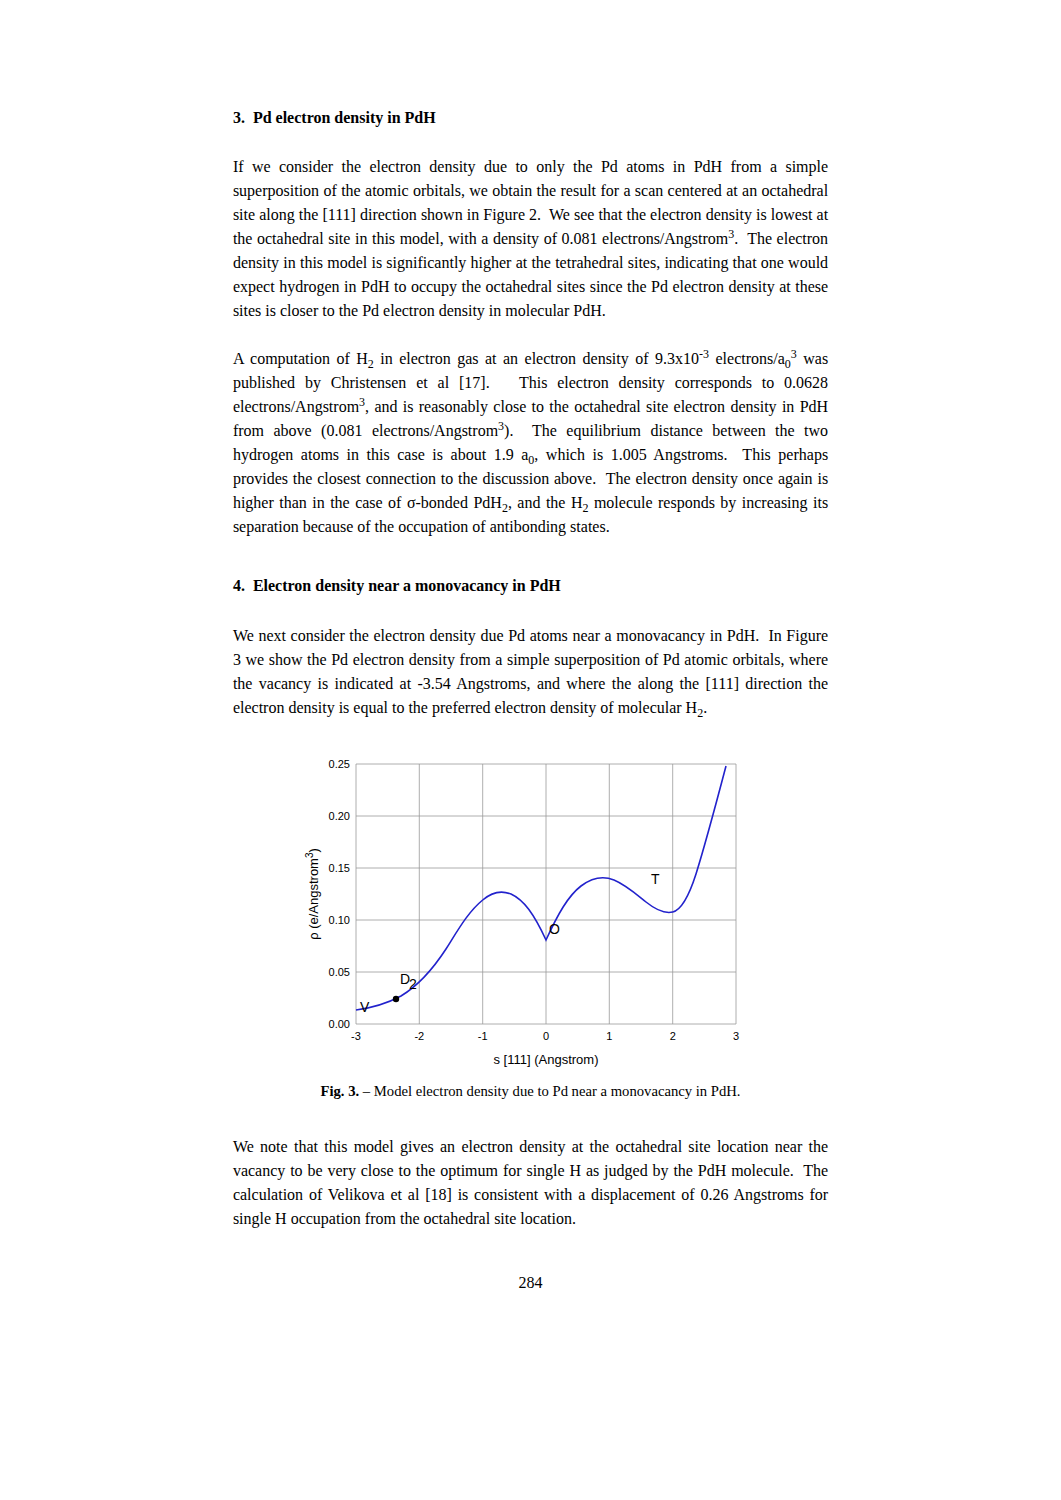3. Pd electron density in PdH
If we consider the electron density due to only the Pd atoms in PdH from a simple superposition of the atomic orbitals, we obtain the result for a scan centered at an octahedral site along the [111] direction shown in Figure 2. We see that the electron density is lowest at the octahedral site in this model, with a density of 0.081 electrons/Angstrom3. The electron density in this model is significantly higher at the tetrahedral sites, indicating that one would expect hydrogen in PdH to occupy the octahedral sites since the Pd electron density at these sites is closer to the Pd electron density in molecular PdH.
A computation of H2 in electron gas at an electron density of 9.3x10-3 electrons/a03 was published by Christensen et al [17]. This electron density corresponds to 0.0628 electrons/Angstrom3, and is reasonably close to the octahedral site electron density in PdH from above (0.081 electrons/Angstrom3). The equilibrium distance between the two hydrogen atoms in this case is about 1.9 a0, which is 1.005 Angstroms. This perhaps provides the closest connection to the discussion above. The electron density once again is higher than in the case of σ-bonded PdH2, and the H2 molecule responds by increasing its separation because of the occupation of antibonding states.
4. Electron density near a monovacancy in PdH
We next consider the electron density due Pd atoms near a monovacancy in PdH. In Figure 3 we show the Pd electron density from a simple superposition of Pd atomic orbitals, where the vacancy is indicated at -3.54 Angstroms, and where the along the [111] direction the electron density is equal to the preferred electron density of molecular H2.
D 2 V O T 0.00 0.05 0.10 0.15 0.20 0.25 -3 -2 -1 0 1 2 3 s [111] (Angstrom) ρ (e/Angstrom3)
Fig. 3. – Model electron density due to Pd near a monovacancy in PdH.
We note that this model gives an electron density at the octahedral site location near the vacancy to be very close to the optimum for single H as judged by the PdH molecule. The calculation of Velikova et al [18] is consistent with a displacement of 0.26 Angstroms for single H occupation from the octahedral site location.
284